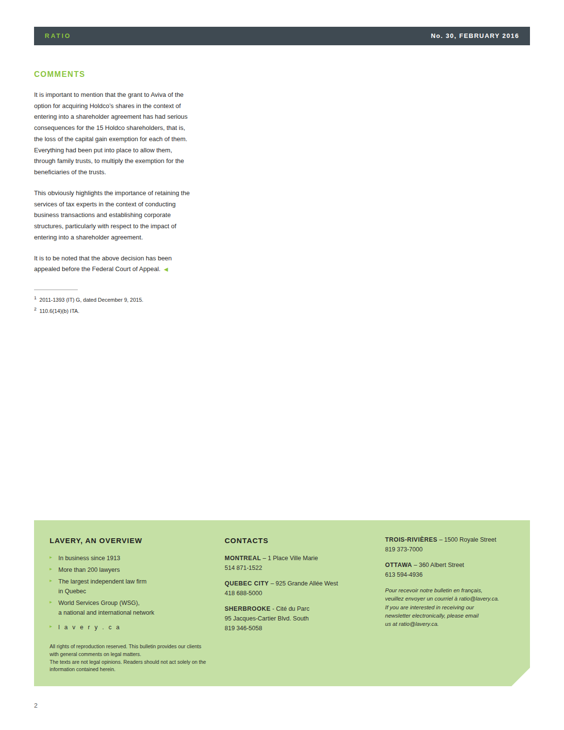RATIO No. 30, FEBRUARY 2016
COMMENTS
It is important to mention that the grant to Aviva of the option for acquiring Holdco’s shares in the context of entering into a shareholder agreement has had serious consequences for the 15 Holdco shareholders, that is, the loss of the capital gain exemption for each of them. Everything had been put into place to allow them, through family trusts, to multiply the exemption for the beneficiaries of the trusts.
This obviously highlights the importance of retaining the services of tax experts in the context of conducting business transactions and establishing corporate structures, particularly with respect to the impact of entering into a shareholder agreement.
It is to be noted that the above decision has been appealed before the Federal Court of Appeal. ◀
12011-1393 (IT) G, dated December 9, 2015.
2110.6(14)(b) ITA.
LAVERY, AN OVERVIEW
In business since 1913
More than 200 lawyers
The largest independent law firm
in Quebec
World Services Group (WSG),
a national and international network
l a v e r y . c a
All rights of reproduction reserved. This bulletin provides our clients with general comments on legal matters.
The texts are not legal opinions. Readers should not act solely on the information contained herein.
CONTACTS
MONTREAL – 1 Place Ville Marie
514 871-1522
QUEBEC CITY – 925 Grande Allée West
418 688-5000
SHERBROOKE - Cité du Parc
95 Jacques-Cartier Blvd. South
819 346-5058
TROIS-RIVIÈRES – 1500 Royale Street
819 373-7000
OTTAWA – 360 Albert Street
613 594-4936
Pour recevoir notre bulletin en français,
veuillez envoyer un courriel à ratio@lavery.ca.
If you are interested in receiving our
newsletter electronically, please email
us at ratio@lavery.ca.
2